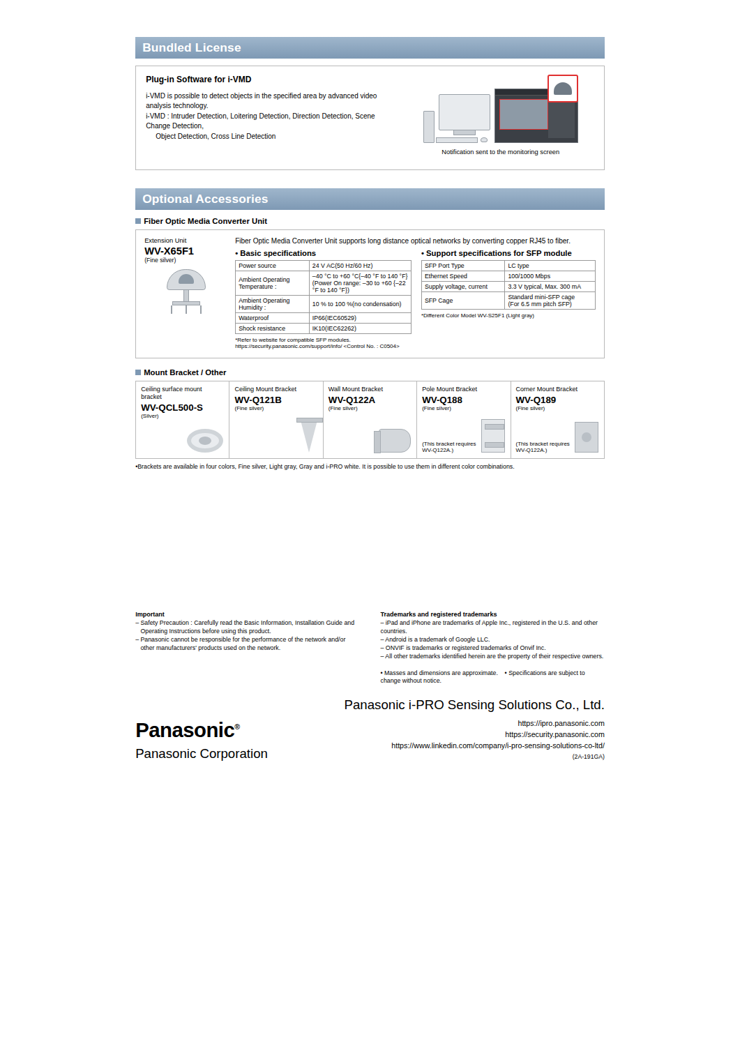Bundled License
Plug-in Software for i-VMD
i-VMD is possible to detect objects in the specified area by advanced video analysis technology.
i-VMD : Intruder Detection, Loitering Detection, Direction Detection, Scene Change Detection, Object Detection, Cross Line Detection
Notification sent to the monitoring screen
Optional Accessories
Fiber Optic Media Converter Unit
Extension Unit
WV-X65F1
(Fine silver)
Fiber Optic Media Converter Unit supports long distance optical networks by converting copper RJ45 to fiber.
Basic specifications
| Power source | 24 V AC(50 Hz/60 Hz) |
| Ambient Operating Temperature : | –40 °C to +60 °C{–40 °F to 140 °F} (Power On range: –30 to +60 {–22 °F to 140 °F}) |
| Ambient Operating Humidity : | 10 % to 100 %(no condensation) |
| Waterproof | IP66(IEC60529) |
| Shock resistance | IK10(IEC62262) |
*Refer to website for compatible SFP modules. https://security.panasonic.com/support/info/ <Control No. : C0504>
Support specifications for SFP module
| SFP Port Type | LC type |
| Ethernet Speed | 100/1000 Mbps |
| Supply voltage, current | 3.3 V typical, Max. 300 mA |
| SFP Cage | Standard mini-SFP cage (For 6.5 mm pitch SFP) |
*Different Color Model WV-S25F1 (Light gray)
Mount Bracket / Other
Ceiling surface mount bracket
WV-QCL500-S
(Silver)
Ceiling Mount Bracket
WV-Q121B
(Fine silver)
Wall Mount Bracket
WV-Q122A
(Fine silver)
Pole Mount Bracket
WV-Q188
(Fine silver)
(This bracket requires
WV-Q122A.)
Corner Mount Bracket
WV-Q189
(Fine silver)
(This bracket requires
WV-Q122A.)
•Brackets are available in four colors, Fine silver, Light gray, Gray and i-PRO white. It is possible to use them in different color combinations.
Important
– Safety Precaution : Carefully read the Basic Information, Installation Guide and
Operating Instructions before using this product.
– Panasonic cannot be responsible for the performance of the network and/or
other manufacturers' products used on the network.
Trademarks and registered trademarks
– iPad and iPhone are trademarks of Apple Inc., registered in the U.S. and other countries.
– Android is a trademark of Google LLC.
– ONVIF is trademarks or registered trademarks of Onvif Inc.
– All other trademarks identified herein are the property of their respective owners.
• Masses and dimensions are approximate. • Specifications are subject to change without notice.
Panasonic®
Panasonic Corporation
Panasonic i-PRO Sensing Solutions Co., Ltd.
https://ipro.panasonic.com
https://security.panasonic.com
https://www.linkedin.com/company/i-pro-sensing-solutions-co-ltd/
(2A-191GA)